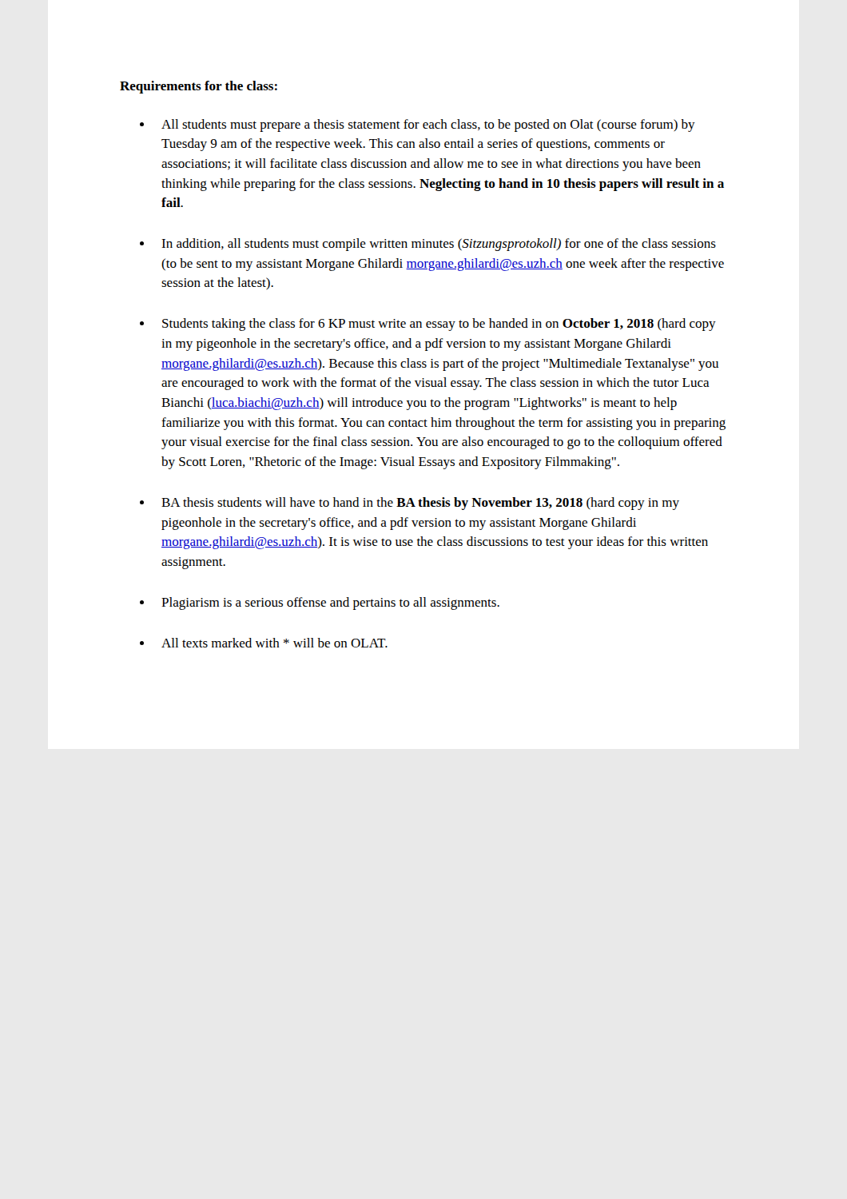Requirements for the class:
All students must prepare a thesis statement for each class, to be posted on Olat (course forum) by Tuesday 9 am of the respective week. This can also entail a series of questions, comments or associations; it will facilitate class discussion and allow me to see in what directions you have been thinking while preparing for the class sessions. Neglecting to hand in 10 thesis papers will result in a fail.
In addition, all students must compile written minutes (Sitzungsprotokoll) for one of the class sessions (to be sent to my assistant Morgane Ghilardi morgane.ghilardi@es.uzh.ch one week after the respective session at the latest).
Students taking the class for 6 KP must write an essay to be handed in on October 1, 2018 (hard copy in my pigeonhole in the secretary's office, and a pdf version to my assistant Morgane Ghilardi morgane.ghilardi@es.uzh.ch). Because this class is part of the project "Multimediale Textanalyse" you are encouraged to work with the format of the visual essay. The class session in which the tutor Luca Bianchi (luca.biachi@uzh.ch) will introduce you to the program "Lightworks" is meant to help familiarize you with this format. You can contact him throughout the term for assisting you in preparing your visual exercise for the final class session. You are also encouraged to go to the colloquium offered by Scott Loren, "Rhetoric of the Image: Visual Essays and Expository Filmmaking".
BA thesis students will have to hand in the BA thesis by November 13, 2018 (hard copy in my pigeonhole in the secretary's office, and a pdf version to my assistant Morgane Ghilardi morgane.ghilardi@es.uzh.ch). It is wise to use the class discussions to test your ideas for this written assignment.
Plagiarism is a serious offense and pertains to all assignments.
All texts marked with * will be on OLAT.